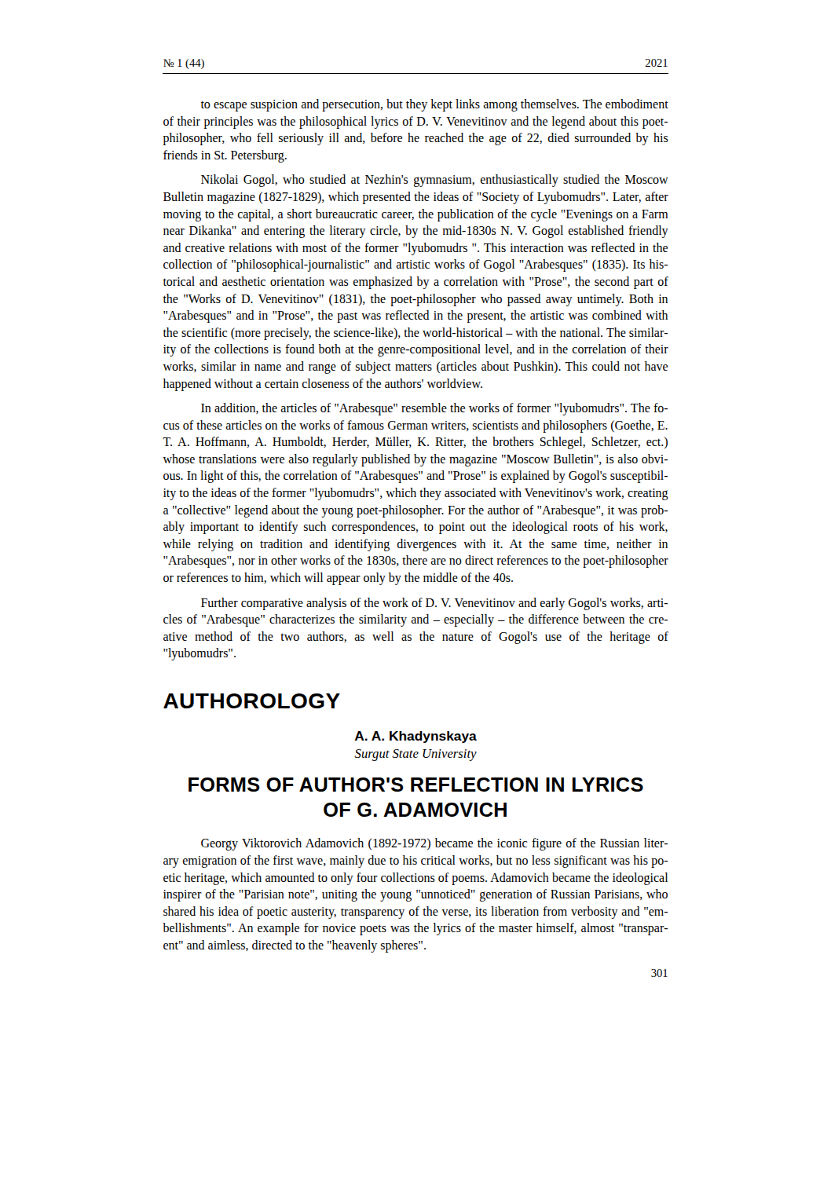№ 1 (44) 2021
to escape suspicion and persecution, but they kept links among themselves. The embodiment of their principles was the philosophical lyrics of D. V. Venevitinov and the legend about this poet-philosopher, who fell seriously ill and, before he reached the age of 22, died surrounded by his friends in St. Petersburg.
Nikolai Gogol, who studied at Nezhin's gymnasium, enthusiastically studied the Moscow Bulletin magazine (1827-1829), which presented the ideas of "Society of Lyubomudrs". Later, after moving to the capital, a short bureaucratic career, the publication of the cycle "Evenings on a Farm near Dikanka" and entering the literary circle, by the mid-1830s N. V. Gogol established friendly and creative relations with most of the former "lyubomudrs ". This interaction was reflected in the collection of "philosophical-journalistic" and artistic works of Gogol "Arabesques" (1835). Its historical and aesthetic orientation was emphasized by a correlation with "Prose", the second part of the "Works of D. Venevitinov" (1831), the poet-philosopher who passed away untimely. Both in "Arabesques" and in "Prose", the past was reflected in the present, the artistic was combined with the scientific (more precisely, the science-like), the world-historical – with the national. The similarity of the collections is found both at the genre-compositional level, and in the correlation of their works, similar in name and range of subject matters (articles about Pushkin). This could not have happened without a certain closeness of the authors' worldview.
In addition, the articles of "Arabesque" resemble the works of former "lyubomudrs". The focus of these articles on the works of famous German writers, scientists and philosophers (Goethe, E. T. A. Hoffmann, A. Humboldt, Herder, Müller, K. Ritter, the brothers Schlegel, Schletzer, ect.) whose translations were also regularly published by the magazine "Moscow Bulletin", is also obvious. In light of this, the correlation of "Arabesques" and "Prose" is explained by Gogol's susceptibility to the ideas of the former "lyubomudrs", which they associated with Venevitinov's work, creating a "collective" legend about the young poet-philosopher. For the author of "Arabesque", it was probably important to identify such correspondences, to point out the ideological roots of his work, while relying on tradition and identifying divergences with it. At the same time, neither in "Arabesques", nor in other works of the 1830s, there are no direct references to the poet-philosopher or references to him, which will appear only by the middle of the 40s.
Further comparative analysis of the work of D. V. Venevitinov and early Gogol's works, articles of "Arabesque" characterizes the similarity and – especially – the difference between the creative method of the two authors, as well as the nature of Gogol's use of the heritage of "lyubomudrs".
AUTHOROLOGY
A. A. Khadynskaya
Surgut State University
FORMS OF AUTHOR'S REFLECTION IN LYRICS
OF G. ADAMOVICH
Georgy Viktorovich Adamovich (1892-1972) became the iconic figure of the Russian literary emigration of the first wave, mainly due to his critical works, but no less significant was his poetic heritage, which amounted to only four collections of poems. Adamovich became the ideological inspirer of the "Parisian note", uniting the young "unnoticed" generation of Russian Parisians, who shared his idea of poetic austerity, transparency of the verse, its liberation from verbosity and "embellishments". An example for novice poets was the lyrics of the master himself, almost "transparent" and aimless, directed to the "heavenly spheres".
301